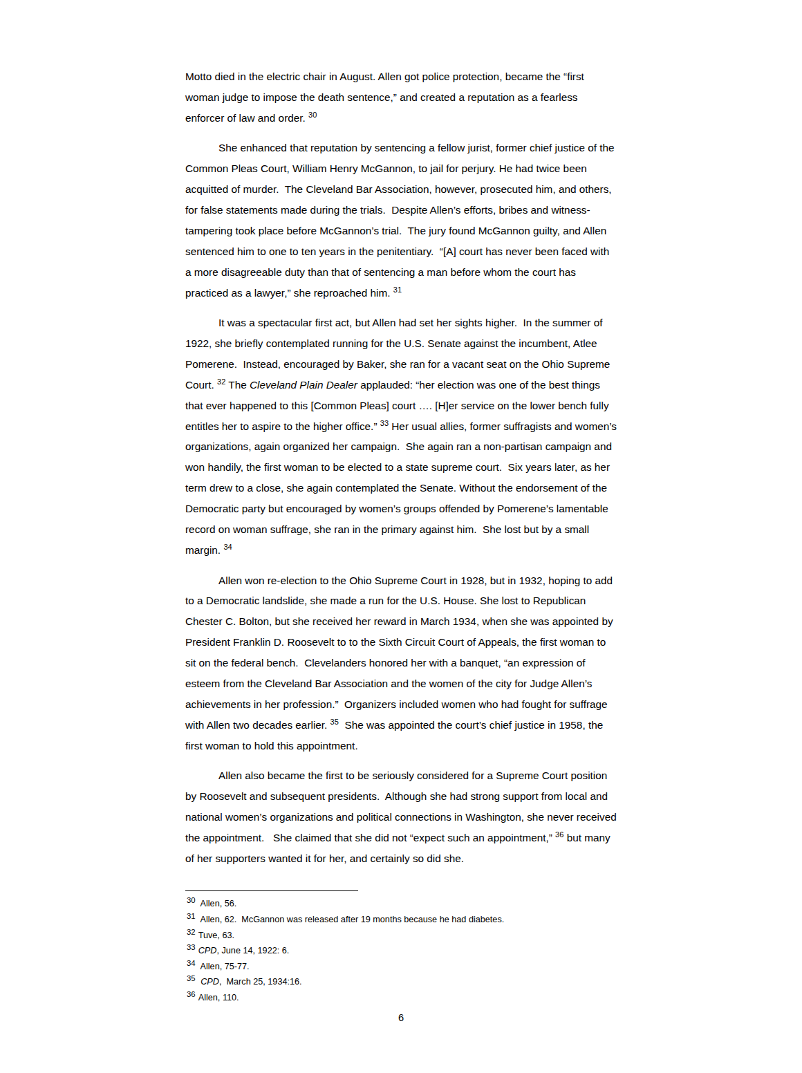Motto died in the electric chair in August. Allen got police protection, became the “first woman judge to impose the death sentence,” and created a reputation as a fearless enforcer of law and order. 30
She enhanced that reputation by sentencing a fellow jurist, former chief justice of the Common Pleas Court, William Henry McGannon, to jail for perjury. He had twice been acquitted of murder. The Cleveland Bar Association, however, prosecuted him, and others, for false statements made during the trials. Despite Allen’s efforts, bribes and witness-tampering took place before McGannon’s trial. The jury found McGannon guilty, and Allen sentenced him to one to ten years in the penitentiary. “[A] court has never been faced with a more disagreeable duty than that of sentencing a man before whom the court has practiced as a lawyer,” she reproached him. 31
It was a spectacular first act, but Allen had set her sights higher. In the summer of 1922, she briefly contemplated running for the U.S. Senate against the incumbent, Atlee Pomerene. Instead, encouraged by Baker, she ran for a vacant seat on the Ohio Supreme Court. 32 The Cleveland Plain Dealer applauded: “her election was one of the best things that ever happened to this [Common Pleas] court …. [H]er service on the lower bench fully entitles her to aspire to the higher office.” 33 Her usual allies, former suffragists and women’s organizations, again organized her campaign. She again ran a non-partisan campaign and won handily, the first woman to be elected to a state supreme court. Six years later, as her term drew to a close, she again contemplated the Senate. Without the endorsement of the Democratic party but encouraged by women’s groups offended by Pomerene’s lamentable record on woman suffrage, she ran in the primary against him. She lost but by a small margin. 34
Allen won re-election to the Ohio Supreme Court in 1928, but in 1932, hoping to add to a Democratic landslide, she made a run for the U.S. House. She lost to Republican Chester C. Bolton, but she received her reward in March 1934, when she was appointed by President Franklin D. Roosevelt to to the Sixth Circuit Court of Appeals, the first woman to sit on the federal bench. Clevelanders honored her with a banquet, “an expression of esteem from the Cleveland Bar Association and the women of the city for Judge Allen’s achievements in her profession.” Organizers included women who had fought for suffrage with Allen two decades earlier. 35 She was appointed the court’s chief justice in 1958, the first woman to hold this appointment.
Allen also became the first to be seriously considered for a Supreme Court position by Roosevelt and subsequent presidents. Although she had strong support from local and national women’s organizations and political connections in Washington, she never received the appointment. She claimed that she did not “expect such an appointment,” 36 but many of her supporters wanted it for her, and certainly so did she.
30 Allen, 56.
31 Allen, 62. McGannon was released after 19 months because he had diabetes.
32 Tuve, 63.
33 CPD, June 14, 1922: 6.
34 Allen, 75-77.
35 CPD, March 25, 1934:16.
36 Allen, 110.
6